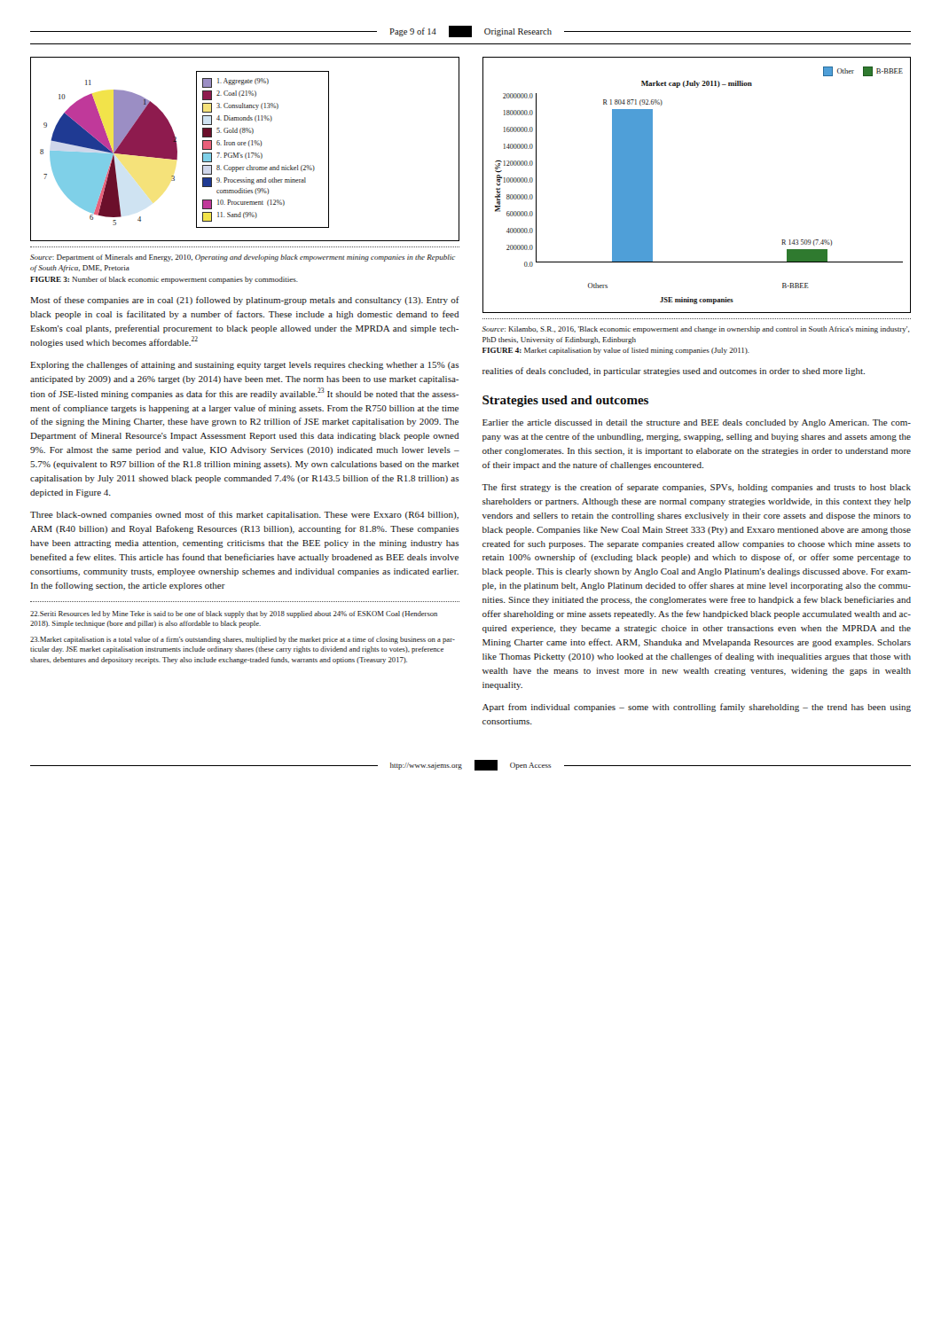Page 9 of 14 Original Research
1 2 3 4 5 6 7 8 9 10 11
1. Aggregate (9%)
2. Coal (21%)
3. Consultancy (13%)
4. Diamonds (11%)
5. Gold (8%)
6. Iron ore (1%)
7. PGM's (17%)
8. Copper chrome and nickel (2%)
9. Processing and other mineral commodities (9%)
10. Procurement (12%)
11. Sand (9%)
Source: Department of Minerals and Energy, 2010, Operating and developing black empowerment mining companies in the Republic of South Africa, DME, Pretoria
FIGURE 3: Number of black economic empowerment companies by commodities.
Most of these companies are in coal (21) followed by platinum-group metals and consultancy (13). Entry of black people in coal is facilitated by a number of factors. These include a high domestic demand to feed Eskom's coal plants, preferential procurement to black people allowed under the MPRDA and simple technologies used which becomes affordable.22
Exploring the challenges of attaining and sustaining equity target levels requires checking whether a 15% (as anticipated by 2009) and a 26% target (by 2014) have been met. The norm has been to use market capitalisation of JSE-listed mining companies as data for this are readily available.23 It should be noted that the assessment of compliance targets is happening at a larger value of mining assets. From the R750 billion at the time of the signing the Mining Charter, these have grown to R2 trillion of JSE market capitalisation by 2009. The Department of Mineral Resource's Impact Assessment Report used this data indicating black people owned 9%. For almost the same period and value, KIO Advisory Services (2010) indicated much lower levels – 5.7% (equivalent to R97 billion of the R1.8 trillion mining assets). My own calculations based on the market capitalisation by July 2011 showed black people commanded 7.4% (or R143.5 billion of the R1.8 trillion) as depicted in Figure 4.
Three black-owned companies owned most of this market capitalisation. These were Exxaro (R64 billion), ARM (R40 billion) and Royal Bafokeng Resources (R13 billion), accounting for 81.8%. These companies have been attracting media attention, cementing criticisms that the BEE policy in the mining industry has benefited a few elites. This article has found that beneficiaries have actually broadened as BEE deals involve consortiums, community trusts, employee ownership schemes and individual companies as indicated earlier. In the following section, the article explores other
22.Seriti Resources led by Mine Teke is said to be one of black supply that by 2018 supplied about 24% of ESKOM Coal (Henderson 2018). Simple technique (bore and pillar) is also affordable to black people.
23.Market capitalisation is a total value of a firm's outstanding shares, multiplied by the market price at a time of closing business on a particular day. JSE market capitalisation instruments include ordinary shares (these carry rights to dividend and rights to votes), preference shares, debentures and depository receipts. They also include exchange-traded funds, warrants and options (Treasury 2017).
Other
B-BBEE
Market cap (July 2011) – million
Market cap (%)
2000000.0
1800000.0
1600000.0
1400000.0
1200000.0
1000000.0
800000.0
600000.0
400000.0
200000.0
0.0
R 1 804 871 (92.6%)
R 143 509 (7.4%)
Others B-BBEE
JSE mining companies
Source: Kilambo, S.R., 2016, 'Black economic empowerment and change in ownership and control in South Africa's mining industry', PhD thesis, University of Edinburgh, Edinburgh
FIGURE 4: Market capitalisation by value of listed mining companies (July 2011).
realities of deals concluded, in particular strategies used and outcomes in order to shed more light.
Strategies used and outcomes
Earlier the article discussed in detail the structure and BEE deals concluded by Anglo American. The company was at the centre of the unbundling, merging, swapping, selling and buying shares and assets among the other conglomerates. In this section, it is important to elaborate on the strategies in order to understand more of their impact and the nature of challenges encountered.
The first strategy is the creation of separate companies, SPVs, holding companies and trusts to host black shareholders or partners. Although these are normal company strategies worldwide, in this context they help vendors and sellers to retain the controlling shares exclusively in their core assets and dispose the minors to black people. Companies like New Coal Main Street 333 (Pty) and Exxaro mentioned above are among those created for such purposes. The separate companies created allow companies to choose which mine assets to retain 100% ownership of (excluding black people) and which to dispose of, or offer some percentage to black people. This is clearly shown by Anglo Coal and Anglo Platinum's dealings discussed above. For example, in the platinum belt, Anglo Platinum decided to offer shares at mine level incorporating also the communities. Since they initiated the process, the conglomerates were free to handpick a few black beneficiaries and offer shareholding or mine assets repeatedly. As the few handpicked black people accumulated wealth and acquired experience, they became a strategic choice in other transactions even when the MPRDA and the Mining Charter came into effect. ARM, Shanduka and Mvelapanda Resources are good examples. Scholars like Thomas Picketty (2010) who looked at the challenges of dealing with inequalities argues that those with wealth have the means to invest more in new wealth creating ventures, widening the gaps in wealth inequality.
Apart from individual companies – some with controlling family shareholding – the trend has been using consortiums.
http://www.sajems.org Open Access